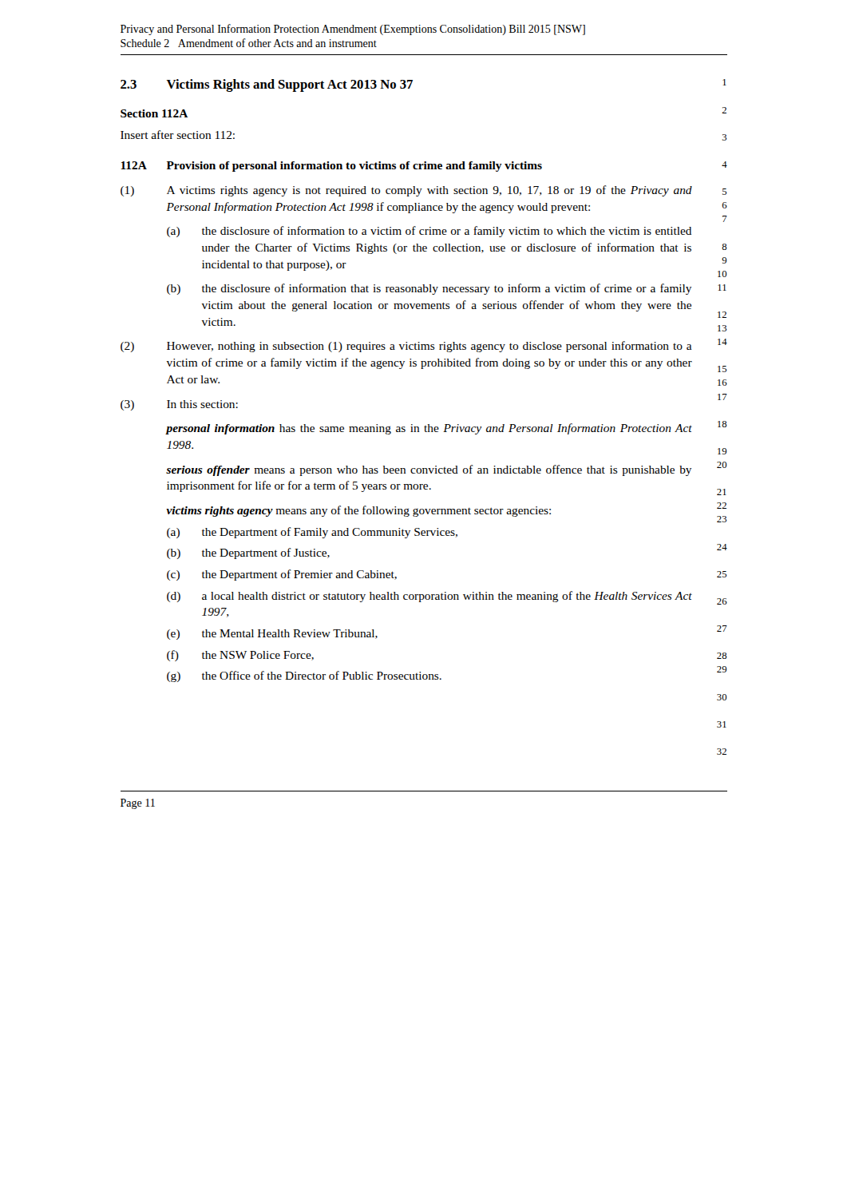Privacy and Personal Information Protection Amendment (Exemptions Consolidation) Bill 2015 [NSW]
Schedule 2 Amendment of other Acts and an instrument
2.3 Victims Rights and Support Act 2013 No 37
Section 112A
Insert after section 112:
112A Provision of personal information to victims of crime and family victims
(1)
A victims rights agency is not required to comply with section 9, 10, 17, 18 or 19 of the Privacy and Personal Information Protection Act 1998 if compliance by the agency would prevent:
(a)
the disclosure of information to a victim of crime or a family victim to which the victim is entitled under the Charter of Victims Rights (or the collection, use or disclosure of information that is incidental to that purpose), or
(b)
the disclosure of information that is reasonably necessary to inform a victim of crime or a family victim about the general location or movements of a serious offender of whom they were the victim.
(2)
However, nothing in subsection (1) requires a victims rights agency to disclose personal information to a victim of crime or a family victim if the agency is prohibited from doing so by or under this or any other Act or law.
(3)
In this section:
personal information has the same meaning as in the Privacy and Personal Information Protection Act 1998.
serious offender means a person who has been convicted of an indictable offence that is punishable by imprisonment for life or for a term of 5 years or more.
victims rights agency means any of the following government sector agencies:
(a)
the Department of Family and Community Services,
(b)
the Department of Justice,
(c)
the Department of Premier and Cabinet,
(d)
a local health district or statutory health corporation within the meaning of the Health Services Act 1997,
(e)
the Mental Health Review Tribunal,
(f)
the NSW Police Force,
(g)
the Office of the Director of Public Prosecutions.
1 2 3 4 5 6 7 8 9 10 11 12 13 14 15 16 17 18 19 20 21 22 23 24 25 26 27 28 29 30 31 32
Page 11